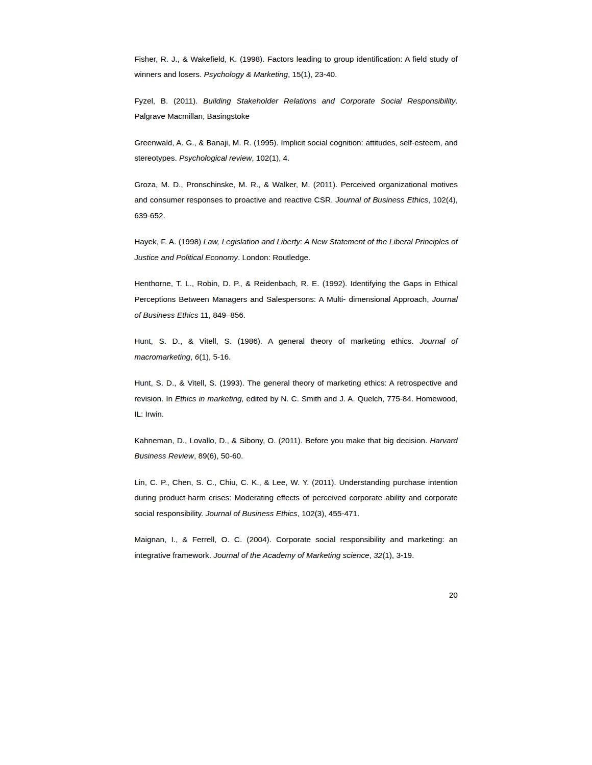Fisher, R. J., & Wakefield, K. (1998). Factors leading to group identification: A field study of winners and losers. Psychology & Marketing, 15(1), 23-40.
Fyzel, B. (2011). Building Stakeholder Relations and Corporate Social Responsibility. Palgrave Macmillan, Basingstoke
Greenwald, A. G., & Banaji, M. R. (1995). Implicit social cognition: attitudes, self-esteem, and stereotypes. Psychological review, 102(1), 4.
Groza, M. D., Pronschinske, M. R., & Walker, M. (2011). Perceived organizational motives and consumer responses to proactive and reactive CSR. Journal of Business Ethics, 102(4), 639-652.
Hayek, F. A. (1998) Law, Legislation and Liberty: A New Statement of the Liberal Principles of Justice and Political Economy. London: Routledge.
Henthorne, T. L., Robin, D. P., & Reidenbach, R. E. (1992). Identifying the Gaps in Ethical Perceptions Between Managers and Salespersons: A Multi- dimensional Approach, Journal of Business Ethics 11, 849–856.
Hunt, S. D., & Vitell, S. (1986). A general theory of marketing ethics. Journal of macromarketing, 6(1), 5-16.
Hunt, S. D., & Vitell, S. (1993). The general theory of marketing ethics: A retrospective and revision. In Ethics in marketing, edited by N. C. Smith and J. A. Quelch, 775-84. Homewood, IL: Irwin.
Kahneman, D., Lovallo, D., & Sibony, O. (2011). Before you make that big decision. Harvard Business Review, 89(6), 50-60.
Lin, C. P., Chen, S. C., Chiu, C. K., & Lee, W. Y. (2011). Understanding purchase intention during product-harm crises: Moderating effects of perceived corporate ability and corporate social responsibility. Journal of Business Ethics, 102(3), 455-471.
Maignan, I., & Ferrell, O. C. (2004). Corporate social responsibility and marketing: an integrative framework. Journal of the Academy of Marketing science, 32(1), 3-19.
20